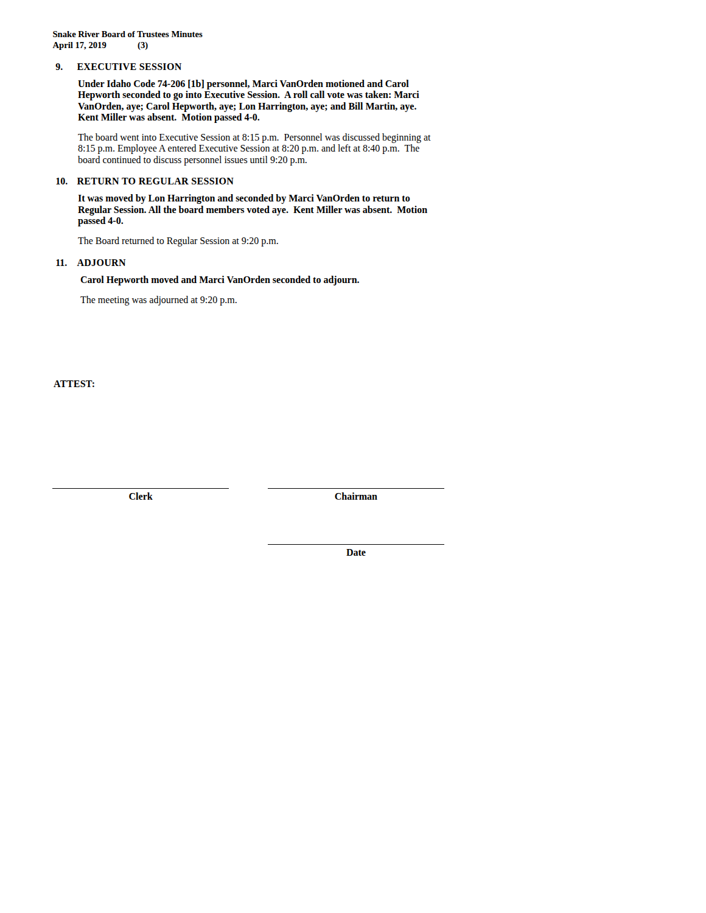Snake River Board of Trustees MinutesApril 17, 2019(3)
9. EXECUTIVE SESSION
Under Idaho Code 74-206 [1b] personnel, Marci VanOrden motioned and Carol Hepworth seconded to go into Executive Session. A roll call vote was taken: Marci VanOrden, aye; Carol Hepworth, aye; Lon Harrington, aye; and Bill Martin, aye. Kent Miller was absent. Motion passed 4-0.
The board went into Executive Session at 8:15 p.m. Personnel was discussed beginning at 8:15 p.m. Employee A entered Executive Session at 8:20 p.m. and left at 8:40 p.m. The board continued to discuss personnel issues until 9:20 p.m.
10. RETURN TO REGULAR SESSION
It was moved by Lon Harrington and seconded by Marci VanOrden to return to Regular Session. All the board members voted aye. Kent Miller was absent. Motion passed 4-0.
The Board returned to Regular Session at 9:20 p.m.
11. ADJOURN
Carol Hepworth moved and Marci VanOrden seconded to adjourn.
The meeting was adjourned at 9:20 p.m.
ATTEST:
Clerk
Chairman
Date